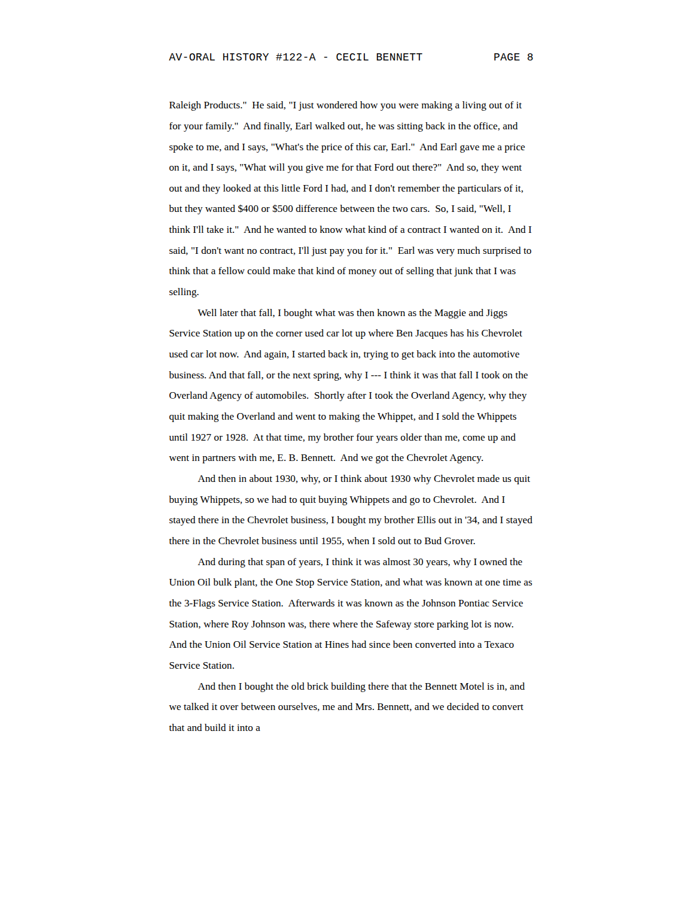AV-Oral History #122-A - Cecil Bennett Page 8
Raleigh Products." He said, "I just wondered how you were making a living out of it for your family." And finally, Earl walked out, he was sitting back in the office, and spoke to me, and I says, "What's the price of this car, Earl." And Earl gave me a price on it, and I says, "What will you give me for that Ford out there?" And so, they went out and they looked at this little Ford I had, and I don't remember the particulars of it, but they wanted $400 or $500 difference between the two cars. So, I said, "Well, I think I'll take it." And he wanted to know what kind of a contract I wanted on it. And I said, "I don't want no contract, I'll just pay you for it." Earl was very much surprised to think that a fellow could make that kind of money out of selling that junk that I was selling.
Well later that fall, I bought what was then known as the Maggie and Jiggs Service Station up on the corner used car lot up where Ben Jacques has his Chevrolet used car lot now. And again, I started back in, trying to get back into the automotive business. And that fall, or the next spring, why I --- I think it was that fall I took on the Overland Agency of automobiles. Shortly after I took the Overland Agency, why they quit making the Overland and went to making the Whippet, and I sold the Whippets until 1927 or 1928. At that time, my brother four years older than me, come up and went in partners with me, E. B. Bennett. And we got the Chevrolet Agency.
And then in about 1930, why, or I think about 1930 why Chevrolet made us quit buying Whippets, so we had to quit buying Whippets and go to Chevrolet. And I stayed there in the Chevrolet business, I bought my brother Ellis out in '34, and I stayed there in the Chevrolet business until 1955, when I sold out to Bud Grover.
And during that span of years, I think it was almost 30 years, why I owned the Union Oil bulk plant, the One Stop Service Station, and what was known at one time as the 3-Flags Service Station. Afterwards it was known as the Johnson Pontiac Service Station, where Roy Johnson was, there where the Safeway store parking lot is now. And the Union Oil Service Station at Hines had since been converted into a Texaco Service Station.
And then I bought the old brick building there that the Bennett Motel is in, and we talked it over between ourselves, me and Mrs. Bennett, and we decided to convert that and build it into a